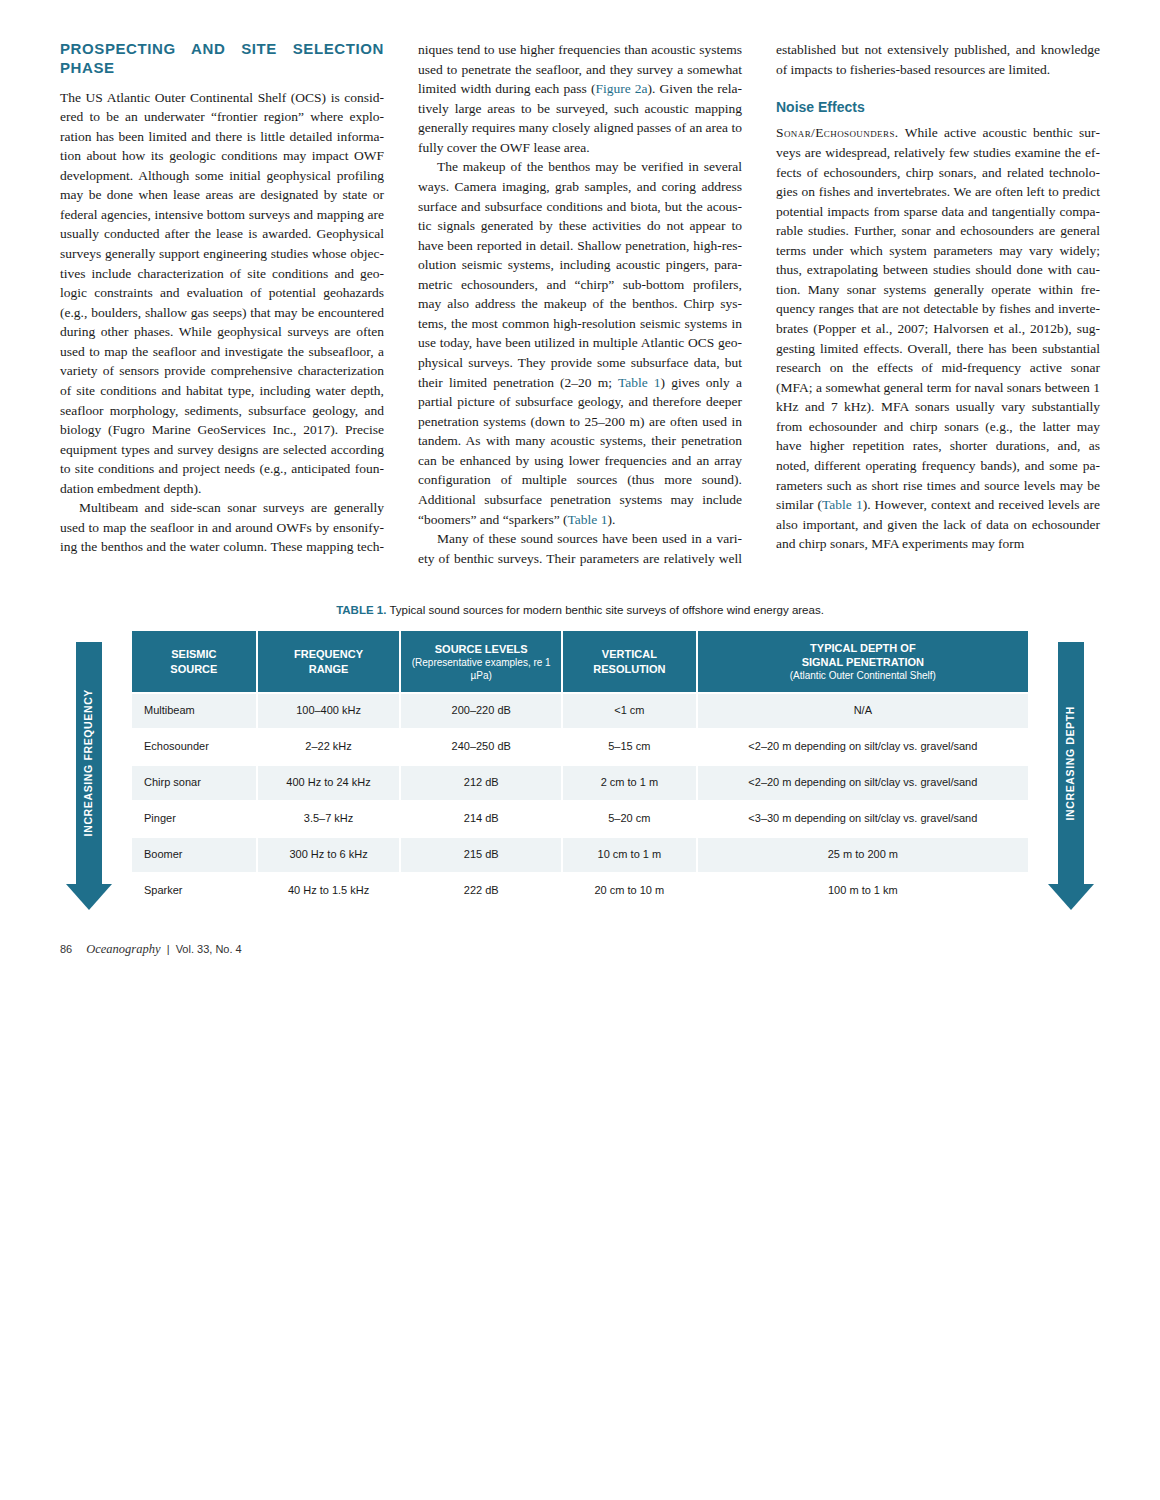Prospecting and Site Selection Phase
The US Atlantic Outer Continental Shelf (OCS) is considered to be an underwater “frontier region” where exploration has been limited and there is little detailed information about how its geologic conditions may impact OWF development. Although some initial geophysical profiling may be done when lease areas are designated by state or federal agencies, intensive bottom surveys and mapping are usually conducted after the lease is awarded. Geophysical surveys generally support engineering studies whose objectives include characterization of site conditions and geologic constraints and evaluation of potential geohazards (e.g., boulders, shallow gas seeps) that may be encountered during other phases. While geophysical surveys are often used to map the seafloor and investigate the subseafloor, a variety of sensors provide comprehensive characterization of site conditions and habitat type, including water depth, seafloor morphology, sediments, subsurface geology, and biology (Fugro Marine GeoServices Inc., 2017). Precise equipment types and survey designs are selected according to site conditions and project needs (e.g., anticipated foundation embedment depth).
Multibeam and side-scan sonar surveys are generally used to map the seafloor in and around OWFs by ensonifying the benthos and the water column. These mapping techniques tend to use higher frequencies than acoustic systems used to penetrate the seafloor, and they survey a somewhat limited width during each pass (Figure 2a). Given the relatively large areas to be surveyed, such acoustic mapping generally requires many closely aligned passes of an area to fully cover the OWF lease area.
The makeup of the benthos may be verified in several ways. Camera imaging, grab samples, and coring address surface and subsurface conditions and biota, but the acoustic signals generated by these activities do not appear to have been reported in detail. Shallow penetration, high-resolution seismic systems, including acoustic pingers, parametric echosounders, and “chirp” sub-bottom profilers, may also address the makeup of the benthos. Chirp systems, the most common high-resolution seismic systems in use today, have been utilized in multiple Atlantic OCS geophysical surveys. They provide some subsurface data, but their limited penetration (2–20 m; Table 1) gives only a partial picture of subsurface geology, and therefore deeper penetration systems (down to 25–200 m) are often used in tandem. As with many acoustic systems, their penetration can be enhanced by using lower frequencies and an array configuration of multiple sources (thus more sound). Additional subsurface penetration systems may include “boomers” and “sparkers” (Table 1).
Many of these sound sources have been used in a variety of benthic surveys. Their parameters are relatively well established but not extensively published, and knowledge of impacts to fisheries-based resources are limited.
Noise Effects
Sonar/Echosounders. While active acoustic benthic surveys are widespread, relatively few studies examine the effects of echosounders, chirp sonars, and related technologies on fishes and invertebrates. We are often left to predict potential impacts from sparse data and tangentially comparable studies. Further, sonar and echosounders are general terms under which system parameters may vary widely; thus, extrapolating between studies should done with caution. Many sonar systems generally operate within frequency ranges that are not detectable by fishes and invertebrates (Popper et al., 2007; Halvorsen et al., 2012b), suggesting limited effects. Overall, there has been substantial research on the effects of mid-frequency active sonar (MFA; a somewhat general term for naval sonars between 1 kHz and 7 kHz). MFA sonars usually vary substantially from echosounder and chirp sonars (e.g., the latter may have higher repetition rates, shorter durations, and, as noted, different operating frequency bands), and some parameters such as short rise times and source levels may be similar (Table 1). However, context and received levels are also important, and given the lack of data on echosounder and chirp sonars, MFA experiments may form
TABLE 1. Typical sound sources for modern benthic site surveys of offshore wind energy areas.
INCREASING FREQUENCY
INCREASING DEPTH
| SEISMIC SOURCE | FREQUENCY RANGE | SOURCE LEVELS (Representative examples, re 1 µPa) | VERTICAL RESOLUTION | TYPICAL DEPTH OF SIGNAL PENETRATION (Atlantic Outer Continental Shelf) |
| --- | --- | --- | --- | --- |
| Multibeam | 100–400 kHz | 200–220 dB | <1 cm | N/A |
| Echosounder | 2–22 kHz | 240–250 dB | 5–15 cm | <2–20 m depending on silt/clay vs. gravel/sand |
| Chirp sonar | 400 Hz to 24 kHz | 212 dB | 2 cm to 1 m | <2–20 m depending on silt/clay vs. gravel/sand |
| Pinger | 3.5–7 kHz | 214 dB | 5–20 cm | <3–30 m depending on silt/clay vs. gravel/sand |
| Boomer | 300 Hz to 6 kHz | 215 dB | 10 cm to 1 m | 25 m to 200 m |
| Sparker | 40 Hz to 1.5 kHz | 222 dB | 20 cm to 10 m | 100 m to 1 km |
86 Oceanography | Vol. 33, No. 4